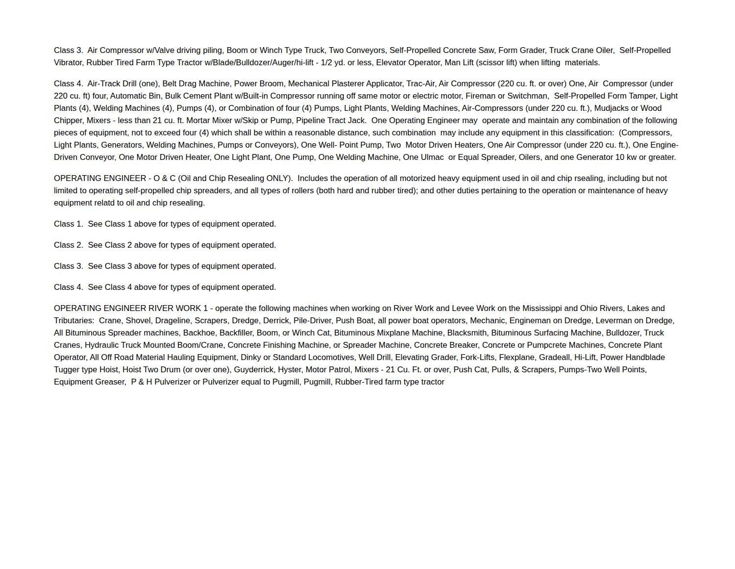Class 3. Air Compressor w/Valve driving piling, Boom or Winch Type Truck, Two Conveyors, Self-Propelled Concrete Saw, Form Grader, Truck Crane Oiler, Self-Propelled Vibrator, Rubber Tired Farm Type Tractor w/Blade/Bulldozer/Auger/hi-lift - 1/2 yd. or less, Elevator Operator, Man Lift (scissor lift) when lifting materials.
Class 4. Air-Track Drill (one), Belt Drag Machine, Power Broom, Mechanical Plasterer Applicator, Trac-Air, Air Compressor (220 cu. ft. or over) One, Air Compressor (under 220 cu. ft) four, Automatic Bin, Bulk Cement Plant w/Built-in Compressor running off same motor or electric motor, Fireman or Switchman, Self-Propelled Form Tamper, Light Plants (4), Welding Machines (4), Pumps (4), or Combination of four (4) Pumps, Light Plants, Welding Machines, Air-Compressors (under 220 cu. ft.), Mudjacks or Wood Chipper, Mixers - less than 21 cu. ft. Mortar Mixer w/Skip or Pump, Pipeline Tract Jack. One Operating Engineer may operate and maintain any combination of the following pieces of equipment, not to exceed four (4) which shall be within a reasonable distance, such combination may include any equipment in this classification: (Compressors, Light Plants, Generators, Welding Machines, Pumps or Conveyors), One Well- Point Pump, Two Motor Driven Heaters, One Air Compressor (under 220 cu. ft.), One Engine-Driven Conveyor, One Motor Driven Heater, One Light Plant, One Pump, One Welding Machine, One Ulmac or Equal Spreader, Oilers, and one Generator 10 kw or greater.
OPERATING ENGINEER - O & C (Oil and Chip Resealing ONLY). Includes the operation of all motorized heavy equipment used in oil and chip rsealing, including but not limited to operating self-propelled chip spreaders, and all types of rollers (both hard and rubber tired); and other duties pertaining to the operation or maintenance of heavy equipment relatd to oil and chip resealing.
Class 1. See Class 1 above for types of equipment operated.
Class 2. See Class 2 above for types of equipment operated.
Class 3. See Class 3 above for types of equipment operated.
Class 4. See Class 4 above for types of equipment operated.
OPERATING ENGINEER RIVER WORK 1 - operate the following machines when working on River Work and Levee Work on the Mississippi and Ohio Rivers, Lakes and Tributaries: Crane, Shovel, Drageline, Scrapers, Dredge, Derrick, Pile-Driver, Push Boat, all power boat operators, Mechanic, Engineman on Dredge, Leverman on Dredge, All Bituminous Spreader machines, Backhoe, Backfiller, Boom, or Winch Cat, Bituminous Mixplane Machine, Blacksmith, Bituminous Surfacing Machine, Bulldozer, Truck Cranes, Hydraulic Truck Mounted Boom/Crane, Concrete Finishing Machine, or Spreader Machine, Concrete Breaker, Concrete or Pumpcrete Machines, Concrete Plant Operator, All Off Road Material Hauling Equipment, Dinky or Standard Locomotives, Well Drill, Elevating Grader, Fork-Lifts, Flexplane, Gradeall, Hi-Lift, Power Handblade Tugger type Hoist, Hoist Two Drum (or over one), Guyderrick, Hyster, Motor Patrol, Mixers - 21 Cu. Ft. or over, Push Cat, Pulls, & Scrapers, Pumps-Two Well Points, Equipment Greaser, P & H Pulverizer or Pulverizer equal to Pugmill, Pugmill, Rubber-Tired farm type tractor